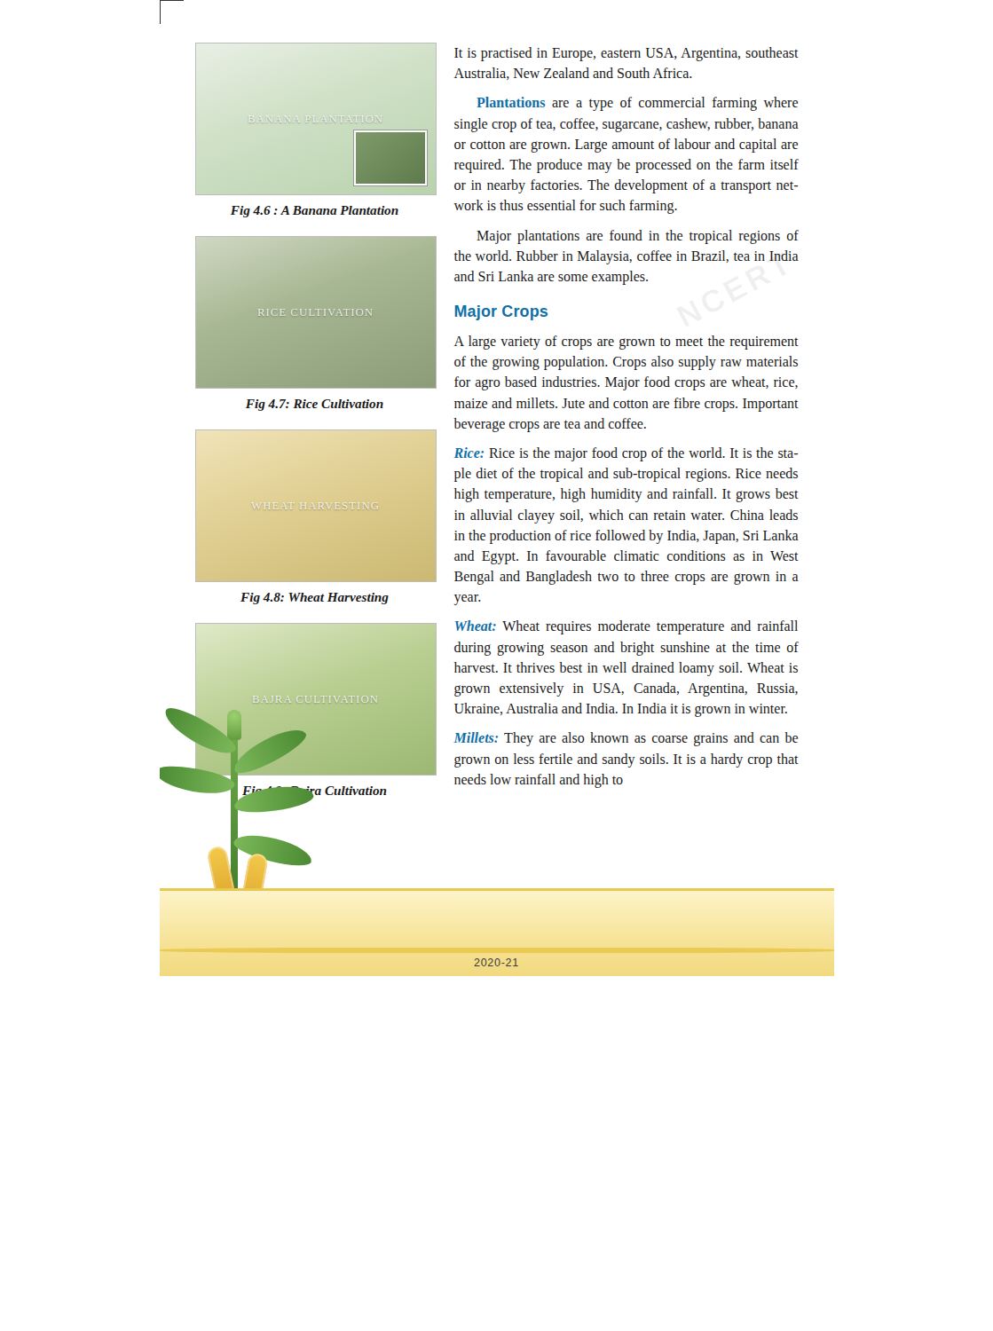NCERT
Banana Plantation
Fig 4.6 : A Banana Plantation
Rice Cultivation
Fig 4.7: Rice Cultivation
Wheat Harvesting
Fig 4.8: Wheat Harvesting
Bajra Cultivation
Fig 4.9: Bajra Cultivation
It is practised in Europe, eastern USA, Argentina, southeast Australia, New Zealand and South Africa.
Plantations are a type of commercial farming where single crop of tea, coffee, sugarcane, cashew, rubber, banana or cotton are grown. Large amount of labour and capital are required. The produce may be processed on the farm itself or in nearby factories. The development of a transport network is thus essential for such farming.
Major plantations are found in the tropical regions of the world. Rubber in Malaysia, coffee in Brazil, tea in India and Sri Lanka are some examples.
Major Crops
A large variety of crops are grown to meet the requirement of the growing population. Crops also supply raw materials for agro based industries. Major food crops are wheat, rice, maize and millets. Jute and cotton are fibre crops. Important beverage crops are tea and coffee.
Rice: Rice is the major food crop of the world. It is the staple diet of the tropical and sub-tropical regions. Rice needs high temperature, high humidity and rainfall. It grows best in alluvial clayey soil, which can retain water. China leads in the production of rice followed by India, Japan, Sri Lanka and Egypt. In favourable climatic conditions as in West Bengal and Bangladesh two to three crops are grown in a year.
Wheat: Wheat requires moderate temperature and rainfall during growing season and bright sunshine at the time of harvest. It thrives best in well drained loamy soil. Wheat is grown extensively in USA, Canada, Argentina, Russia, Ukraine, Australia and India. In India it is grown in winter.
Millets: They are also known as coarse grains and can be grown on less fertile and sandy soils. It is a hardy crop that needs low rainfall and high to
42 Resources and Development
2020-21